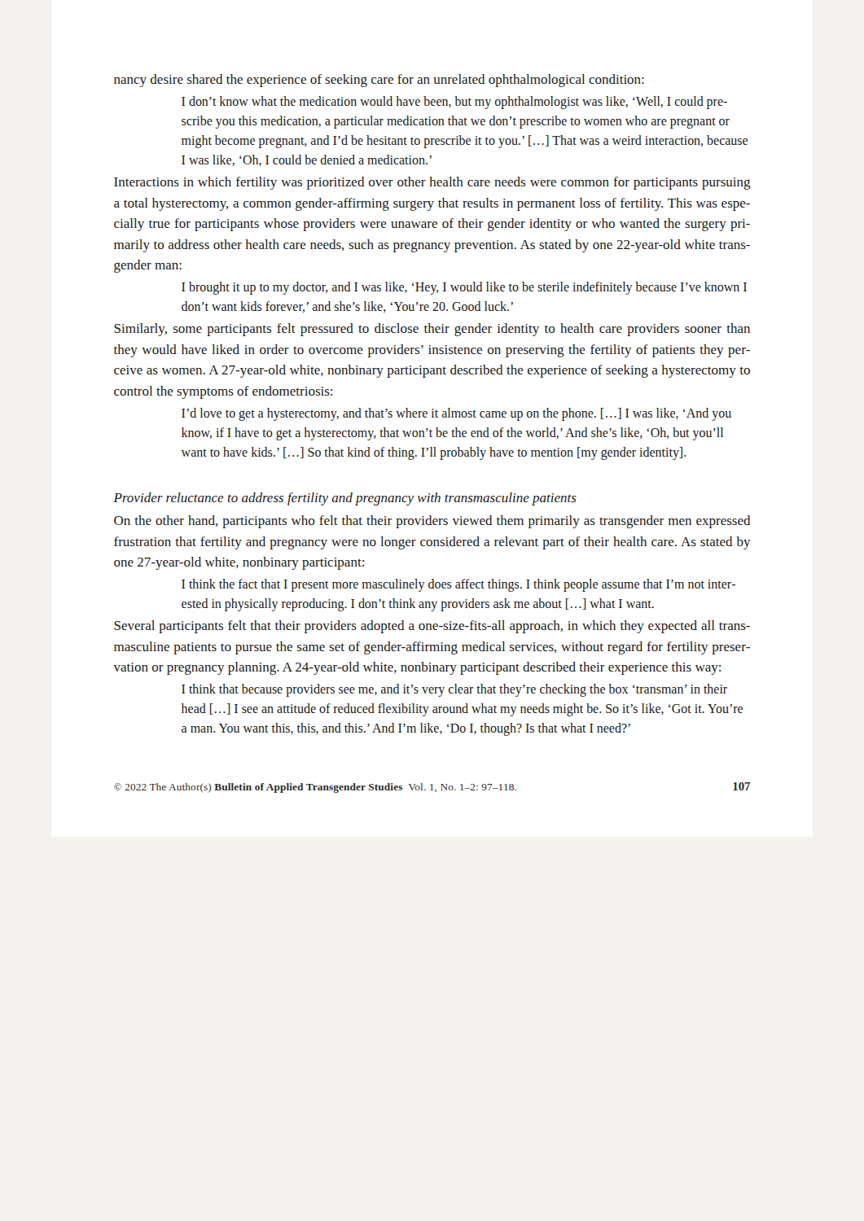nancy desire shared the experience of seeking care for an unrelated ophthalmological condition:
I don’t know what the medication would have been, but my ophthalmologist was like, ‘Well, I could prescribe you this medication, a particular medication that we don’t prescribe to women who are pregnant or might become pregnant, and I’d be hesitant to prescribe it to you.’ […] That was a weird interaction, because I was like, ‘Oh, I could be denied a medication.’
Interactions in which fertility was prioritized over other health care needs were common for participants pursuing a total hysterectomy, a common gender-affirming surgery that results in permanent loss of fertility. This was especially true for participants whose providers were unaware of their gender identity or who wanted the surgery primarily to address other health care needs, such as pregnancy prevention. As stated by one 22-year-old white transgender man:
I brought it up to my doctor, and I was like, ‘Hey, I would like to be sterile indefinitely because I’ve known I don’t want kids forever,’ and she’s like, ‘You’re 20. Good luck.’
Similarly, some participants felt pressured to disclose their gender identity to health care providers sooner than they would have liked in order to overcome providers’ insistence on preserving the fertility of patients they perceive as women. A 27-year-old white, nonbinary participant described the experience of seeking a hysterectomy to control the symptoms of endometriosis:
I’d love to get a hysterectomy, and that’s where it almost came up on the phone. […] I was like, ‘And you know, if I have to get a hysterectomy, that won’t be the end of the world,’ And she’s like, ‘Oh, but you’ll want to have kids.’ […] So that kind of thing. I’ll probably have to mention [my gender identity].
Provider reluctance to address fertility and pregnancy with transmasculine patients
On the other hand, participants who felt that their providers viewed them primarily as transgender men expressed frustration that fertility and pregnancy were no longer considered a relevant part of their health care. As stated by one 27-year-old white, nonbinary participant:
I think the fact that I present more masculinely does affect things. I think people assume that I’m not interested in physically reproducing. I don’t think any providers ask me about […] what I want.
Several participants felt that their providers adopted a one-size-fits-all approach, in which they expected all transmasculine patients to pursue the same set of gender-affirming medical services, without regard for fertility preservation or pregnancy planning. A 24-year-old white, nonbinary participant described their experience this way:
I think that because providers see me, and it’s very clear that they’re checking the box ‘transman’ in their head […] I see an attitude of reduced flexibility around what my needs might be. So it’s like, ‘Got it. You’re a man. You want this, this, and this.’ And I’m like, ‘Do I, though? Is that what I need?’
© 2022 The Author(s) Bulletin of Applied Transgender Studies Vol. 1, No. 1–2: 97–118. 107